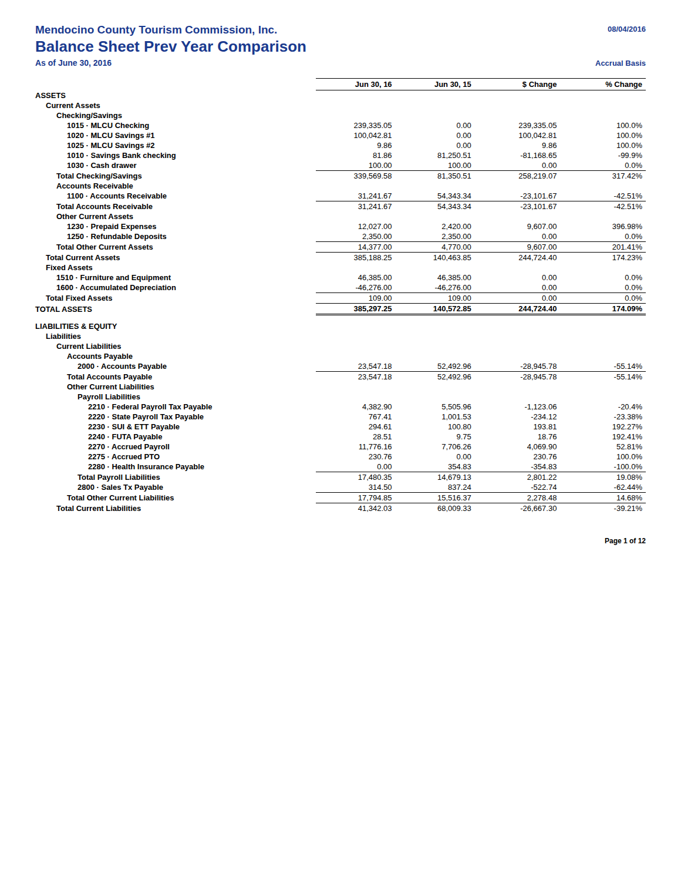Mendocino County Tourism Commission, Inc.
Balance Sheet Prev Year Comparison
As of June 30, 2016
08/04/2016
Accrual Basis
| | Jun 30, 16 | Jun 30, 15 | $ Change | % Change |
| --- | --- | --- | --- | --- |
| ASSETS | | | | |
| Current Assets | | | | |
| Checking/Savings | | | | |
| 1015 · MLCU Checking | 239,335.05 | 0.00 | 239,335.05 | 100.0% |
| 1020 · MLCU Savings #1 | 100,042.81 | 0.00 | 100,042.81 | 100.0% |
| 1025 · MLCU Savings #2 | 9.86 | 0.00 | 9.86 | 100.0% |
| 1010 · Savings Bank checking | 81.86 | 81,250.51 | -81,168.65 | -99.9% |
| 1030 · Cash drawer | 100.00 | 100.00 | 0.00 | 0.0% |
| Total Checking/Savings | 339,569.58 | 81,350.51 | 258,219.07 | 317.42% |
| Accounts Receivable | | | | |
| 1100 · Accounts Receivable | 31,241.67 | 54,343.34 | -23,101.67 | -42.51% |
| Total Accounts Receivable | 31,241.67 | 54,343.34 | -23,101.67 | -42.51% |
| Other Current Assets | | | | |
| 1230 · Prepaid Expenses | 12,027.00 | 2,420.00 | 9,607.00 | 396.98% |
| 1250 · Refundable Deposits | 2,350.00 | 2,350.00 | 0.00 | 0.0% |
| Total Other Current Assets | 14,377.00 | 4,770.00 | 9,607.00 | 201.41% |
| Total Current Assets | 385,188.25 | 140,463.85 | 244,724.40 | 174.23% |
| Fixed Assets | | | | |
| 1510 · Furniture and Equipment | 46,385.00 | 46,385.00 | 0.00 | 0.0% |
| 1600 · Accumulated Depreciation | -46,276.00 | -46,276.00 | 0.00 | 0.0% |
| Total Fixed Assets | 109.00 | 109.00 | 0.00 | 0.0% |
| TOTAL ASSETS | 385,297.25 | 140,572.85 | 244,724.40 | 174.09% |
| LIABILITIES & EQUITY | | | | |
| Liabilities | | | | |
| Current Liabilities | | | | |
| Accounts Payable | | | | |
| 2000 · Accounts Payable | 23,547.18 | 52,492.96 | -28,945.78 | -55.14% |
| Total Accounts Payable | 23,547.18 | 52,492.96 | -28,945.78 | -55.14% |
| Other Current Liabilities | | | | |
| Payroll Liabilities | | | | |
| 2210 · Federal Payroll Tax Payable | 4,382.90 | 5,505.96 | -1,123.06 | -20.4% |
| 2220 · State Payroll Tax Payable | 767.41 | 1,001.53 | -234.12 | -23.38% |
| 2230 · SUI & ETT Payable | 294.61 | 100.80 | 193.81 | 192.27% |
| 2240 · FUTA Payable | 28.51 | 9.75 | 18.76 | 192.41% |
| 2270 · Accrued Payroll | 11,776.16 | 7,706.26 | 4,069.90 | 52.81% |
| 2275 · Accrued PTO | 230.76 | 0.00 | 230.76 | 100.0% |
| 2280 · Health Insurance Payable | 0.00 | 354.83 | -354.83 | -100.0% |
| Total Payroll Liabilities | 17,480.35 | 14,679.13 | 2,801.22 | 19.08% |
| 2800 · Sales Tx Payable | 314.50 | 837.24 | -522.74 | -62.44% |
| Total Other Current Liabilities | 17,794.85 | 15,516.37 | 2,278.48 | 14.68% |
| Total Current Liabilities | 41,342.03 | 68,009.33 | -26,667.30 | -39.21% |
Page 1 of 12